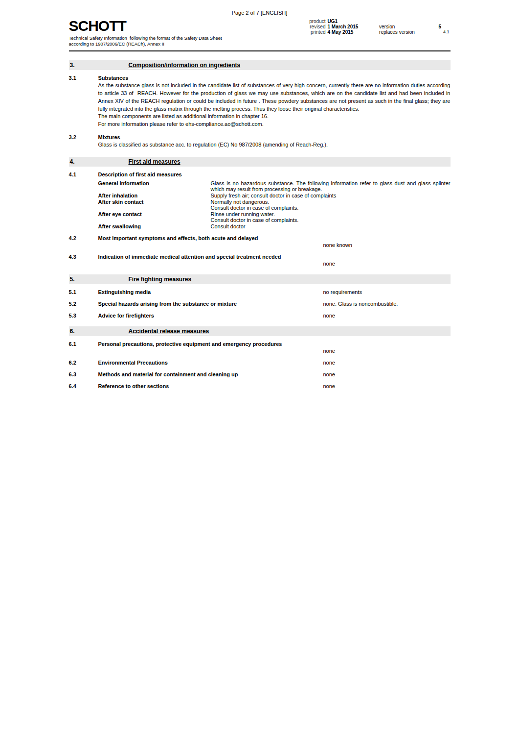Page 2 of 7 [ENGLISH]
SCHOTT
Technical Safety Information following the format of the Safety Data Sheet
according to 1907/2006/EC (REACh), Annex II
| product | UG1 | | |
| revised | 1 March 2015 | version | 5 |
| printed | 4 May 2015 | replaces version | 4.1 |
3. Composition/information on ingredients
3.1
Substances
As the substance glass is not included in the candidate list of substances of very high concern, currently there are no information duties according to article 33 of REACH. However for the production of glass we may use substances, which are on the candidate list and had been included in Annex XIV of the REACH regulation or could be included in future . These powdery substances are not present as such in the final glass; they are fully integrated into the glass matrix through the melting process. Thus they loose their original characteristics.
The main components are listed as additional information in chapter 16.
For more information please refer to ehs-compliance.ao@schott.com.
3.2
Mixtures
Glass is classified as substance acc. to regulation (EC) No 987/2008 (amending of Reach-Reg.).
4. First aid measures
4.1
Description of first aid measures
General information
Glass is no hazardous substance. The following information refer to glass dust and glass splinter which may result from processing or breakage.
After inhalation
Supply fresh air; consult doctor in case of complaints
After skin contact
Normally not dangerous.
Consult doctor in case of complaints.
After eye contact
Rinse under running water.
Consult doctor in case of complaints.
After swallowing
Consult doctor
4.2
Most important symptoms and effects, both acute and delayed
none known
4.3
Indication of immediate medical attention and special treatment needed
none
5. Fire fighting measures
5.1 Extinguishing media
no requirements
5.2 Special hazards arising from the substance or mixture
none. Glass is noncombustible.
5.3 Advice for firefighters
none
6. Accidental release measures
6.1
Personal precautions, protective equipment and emergency procedures
none
6.2 Environmental Precautions
none
6.3 Methods and material for containment and cleaning up
none
6.4 Reference to other sections
none